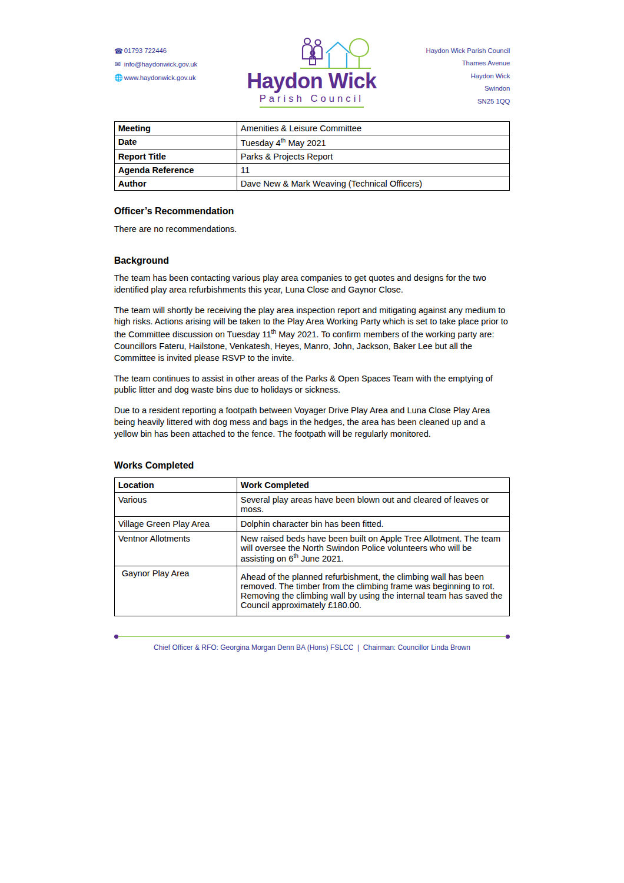☎01793 722446
✉info@haydonwick.gov.uk
🌐www.haydonwick.gov.uk
Haydon Wick
Parish Council
Haydon Wick Parish Council
Thames Avenue
Haydon Wick
Swindon
SN25 1QQ
| Meeting | Amenities & Leisure Committee |
| Date | Tuesday 4 th May 2021 |
| Report Title | Parks & Projects Report |
| Agenda Reference | 11 |
| Author | Dave New & Mark Weaving (Technical Officers) |
Officer’s Recommendation
There are no recommendations.
Background
The team has been contacting various play area companies to get quotes and designs for the two identified play area refurbishments this year, Luna Close and Gaynor Close.
The team will shortly be receiving the play area inspection report and mitigating against any medium to high risks. Actions arising will be taken to the Play Area Working Party which is set to take place prior to the Committee discussion on Tuesday 11th May 2021. To confirm members of the working party are: Councillors Fateru, Hailstone, Venkatesh, Heyes, Manro, John, Jackson, Baker Lee but all the Committee is invited please RSVP to the invite.
The team continues to assist in other areas of the Parks & Open Spaces Team with the emptying of public litter and dog waste bins due to holidays or sickness.
Due to a resident reporting a footpath between Voyager Drive Play Area and Luna Close Play Area being heavily littered with dog mess and bags in the hedges, the area has been cleaned up and a yellow bin has been attached to the fence. The footpath will be regularly monitored.
Works Completed
| Location | Work Completed |
| --- | --- |
| Various | Several play areas have been blown out and cleared of leaves or moss. |
| Village Green Play Area | Dolphin character bin has been fitted. |
| Ventnor Allotments | New raised beds have been built on Apple Tree Allotment. The team will oversee the North Swindon Police volunteers who will be assisting on 6 th June 2021. |
| Gaynor Play Area | Ahead of the planned refurbishment, the climbing wall has been removed. The timber from the climbing frame was beginning to rot. Removing the climbing wall by using the internal team has saved the Council approximately £180.00. |
Chief Officer & RFO: Georgina Morgan Denn BA (Hons) FSLCC | Chairman: Councillor Linda Brown